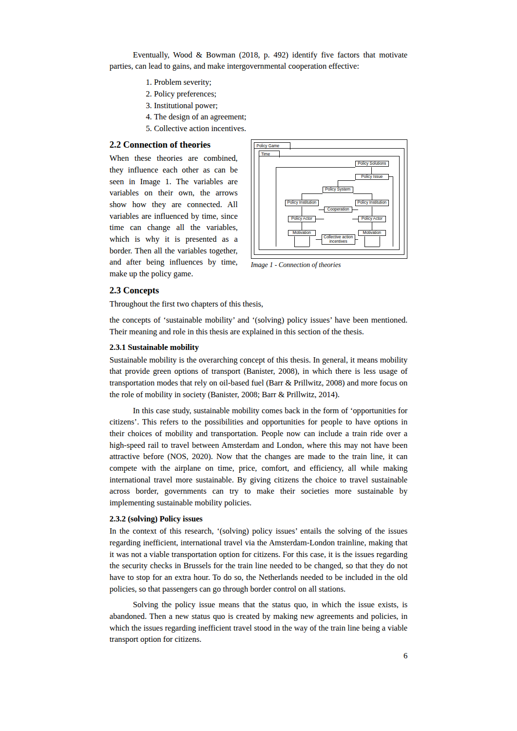Eventually, Wood & Bowman (2018, p. 492) identify five factors that motivate parties, can lead to gains, and make intergovernmental cooperation effective:
Problem severity;
Policy preferences;
Institutional power;
The design of an agreement;
Collective action incentives.
Policy Game
Time
Policy Solutions
Policy Issue
Policy System
Policy Institution
Policy Institution
Cooperation
Policy Actor
Policy Actor
Motivation
Motivation
Collective action
incentives
Image 1 - Connection of theories
2.2 Connection of theories
When these theories are combined, they influence each other as can be seen in Image 1. The variables are variables on their own, the arrows show how they are connected. All variables are influenced by time, since time can change all the variables, which is why it is presented as a border. Then all the variables together, and after being influences by time, make up the policy game.
2.3 Concepts
Throughout the first two chapters of this thesis,
the concepts of ‘sustainable mobility’ and ‘(solving) policy issues’ have been mentioned. Their meaning and role in this thesis are explained in this section of the thesis.
2.3.1 Sustainable mobility
Sustainable mobility is the overarching concept of this thesis. In general, it means mobility that provide green options of transport (Banister, 2008), in which there is less usage of transportation modes that rely on oil-based fuel (Barr & Prillwitz, 2008) and more focus on the role of mobility in society (Banister, 2008; Barr & Prillwitz, 2014).
In this case study, sustainable mobility comes back in the form of ‘opportunities for citizens’. This refers to the possibilities and opportunities for people to have options in their choices of mobility and transportation. People now can include a train ride over a high-speed rail to travel between Amsterdam and London, where this may not have been attractive before (NOS, 2020). Now that the changes are made to the train line, it can compete with the airplane on time, price, comfort, and efficiency, all while making international travel more sustainable. By giving citizens the choice to travel sustainable across border, governments can try to make their societies more sustainable by implementing sustainable mobility policies.
2.3.2 (solving) Policy issues
In the context of this research, ‘(solving) policy issues’ entails the solving of the issues regarding inefficient, international travel via the Amsterdam-London trainline, making that it was not a viable transportation option for citizens. For this case, it is the issues regarding the security checks in Brussels for the train line needed to be changed, so that they do not have to stop for an extra hour. To do so, the Netherlands needed to be included in the old policies, so that passengers can go through border control on all stations.
Solving the policy issue means that the status quo, in which the issue exists, is abandoned. Then a new status quo is created by making new agreements and policies, in which the issues regarding inefficient travel stood in the way of the train line being a viable transport option for citizens.
6